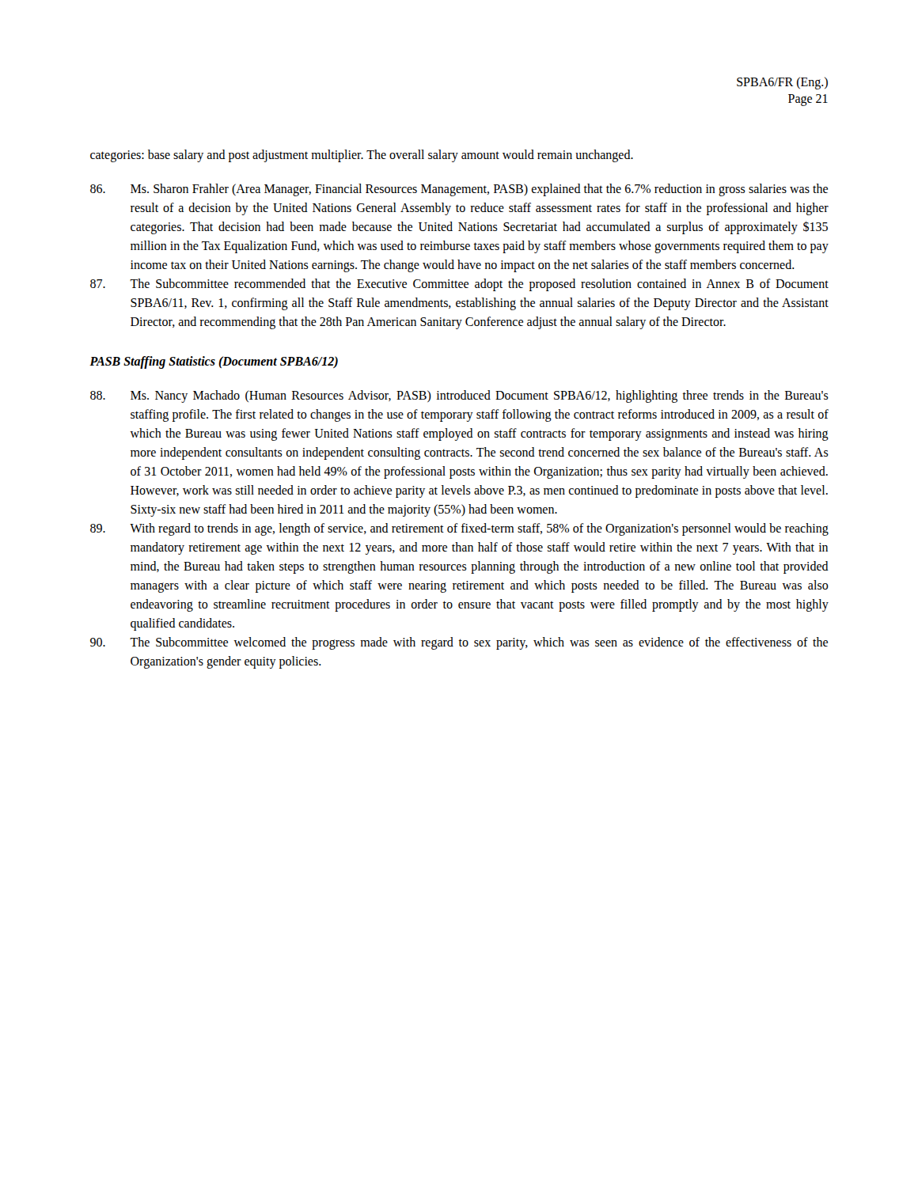SPBA6/FR (Eng.)
Page 21
categories: base salary and post adjustment multiplier. The overall salary amount would remain unchanged.
86. Ms. Sharon Frahler (Area Manager, Financial Resources Management, PASB) explained that the 6.7% reduction in gross salaries was the result of a decision by the United Nations General Assembly to reduce staff assessment rates for staff in the professional and higher categories. That decision had been made because the United Nations Secretariat had accumulated a surplus of approximately $135 million in the Tax Equalization Fund, which was used to reimburse taxes paid by staff members whose governments required them to pay income tax on their United Nations earnings. The change would have no impact on the net salaries of the staff members concerned.
87. The Subcommittee recommended that the Executive Committee adopt the proposed resolution contained in Annex B of Document SPBA6/11, Rev. 1, confirming all the Staff Rule amendments, establishing the annual salaries of the Deputy Director and the Assistant Director, and recommending that the 28th Pan American Sanitary Conference adjust the annual salary of the Director.
PASB Staffing Statistics (Document SPBA6/12)
88. Ms. Nancy Machado (Human Resources Advisor, PASB) introduced Document SPBA6/12, highlighting three trends in the Bureau's staffing profile. The first related to changes in the use of temporary staff following the contract reforms introduced in 2009, as a result of which the Bureau was using fewer United Nations staff employed on staff contracts for temporary assignments and instead was hiring more independent consultants on independent consulting contracts. The second trend concerned the sex balance of the Bureau's staff. As of 31 October 2011, women had held 49% of the professional posts within the Organization; thus sex parity had virtually been achieved. However, work was still needed in order to achieve parity at levels above P.3, as men continued to predominate in posts above that level. Sixty-six new staff had been hired in 2011 and the majority (55%) had been women.
89. With regard to trends in age, length of service, and retirement of fixed-term staff, 58% of the Organization's personnel would be reaching mandatory retirement age within the next 12 years, and more than half of those staff would retire within the next 7 years. With that in mind, the Bureau had taken steps to strengthen human resources planning through the introduction of a new online tool that provided managers with a clear picture of which staff were nearing retirement and which posts needed to be filled. The Bureau was also endeavoring to streamline recruitment procedures in order to ensure that vacant posts were filled promptly and by the most highly qualified candidates.
90. The Subcommittee welcomed the progress made with regard to sex parity, which was seen as evidence of the effectiveness of the Organization's gender equity policies.